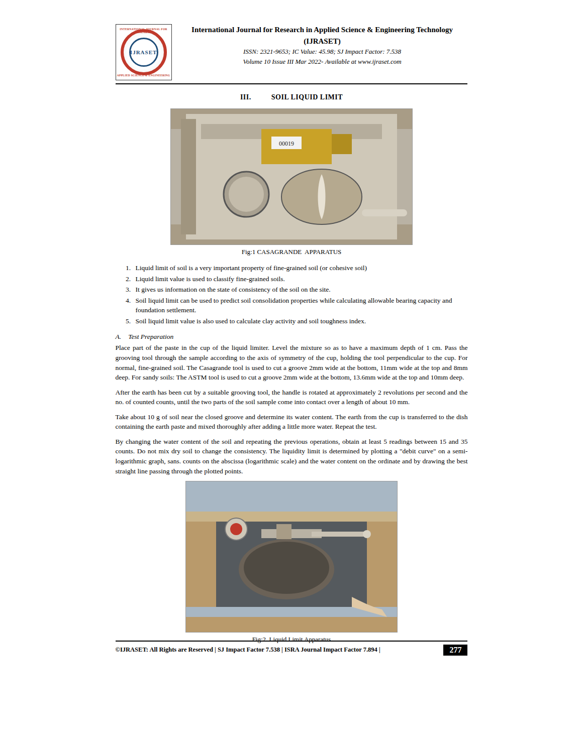IJRASET
INTERNATIONAL JOURNAL FOR RESEARCH
APPLIED SCIENCE & ENGINEERING
International Journal for Research in Applied Science & Engineering Technology (IJRASET)
ISSN: 2321-9653; IC Value: 45.98; SJ Impact Factor: 7.538
Volume 10 Issue III Mar 2022- Available at www.ijraset.com
III. SOIL LIQUID LIMIT
Fig:1 CASAGRANDE APPARATUS
Liquid limit of soil is a very important property of fine-grained soil (or cohesive soil)
Liquid limit value is used to classify fine-grained soils.
It gives us information on the state of consistency of the soil on the site.
Soil liquid limit can be used to predict soil consolidation properties while calculating allowable bearing capacity and foundation settlement.
Soil liquid limit value is also used to calculate clay activity and soil toughness index.
A. Test Preparation
Place part of the paste in the cup of the liquid limiter. Level the mixture so as to have a maximum depth of 1 cm. Pass the grooving tool through the sample according to the axis of symmetry of the cup, holding the tool perpendicular to the cup. For normal, fine-grained soil. The Casagrande tool is used to cut a groove 2mm wide at the bottom, 11mm wide at the top and 8mm deep. For sandy soils: The ASTM tool is used to cut a groove 2mm wide at the bottom, 13.6mm wide at the top and 10mm deep.
After the earth has been cut by a suitable grooving tool, the handle is rotated at approximately 2 revolutions per second and the no. of counted counts, until the two parts of the soil sample come into contact over a length of about 10 mm.
Take about 10 g of soil near the closed groove and determine its water content. The earth from the cup is transferred to the dish containing the earth paste and mixed thoroughly after adding a little more water. Repeat the test.
By changing the water content of the soil and repeating the previous operations, obtain at least 5 readings between 15 and 35 counts. Do not mix dry soil to change the consistency. The liquidity limit is determined by plotting a "debit curve" on a semi-logarithmic graph, sans. counts on the abscissa (logarithmic scale) and the water content on the ordinate and by drawing the best straight line passing through the plotted points.
Fig:2 Liquid Limit Apparatus
©IJRASET: All Rights are Reserved | SJ Impact Factor 7.538 | ISRA Journal Impact Factor 7.894 |
277